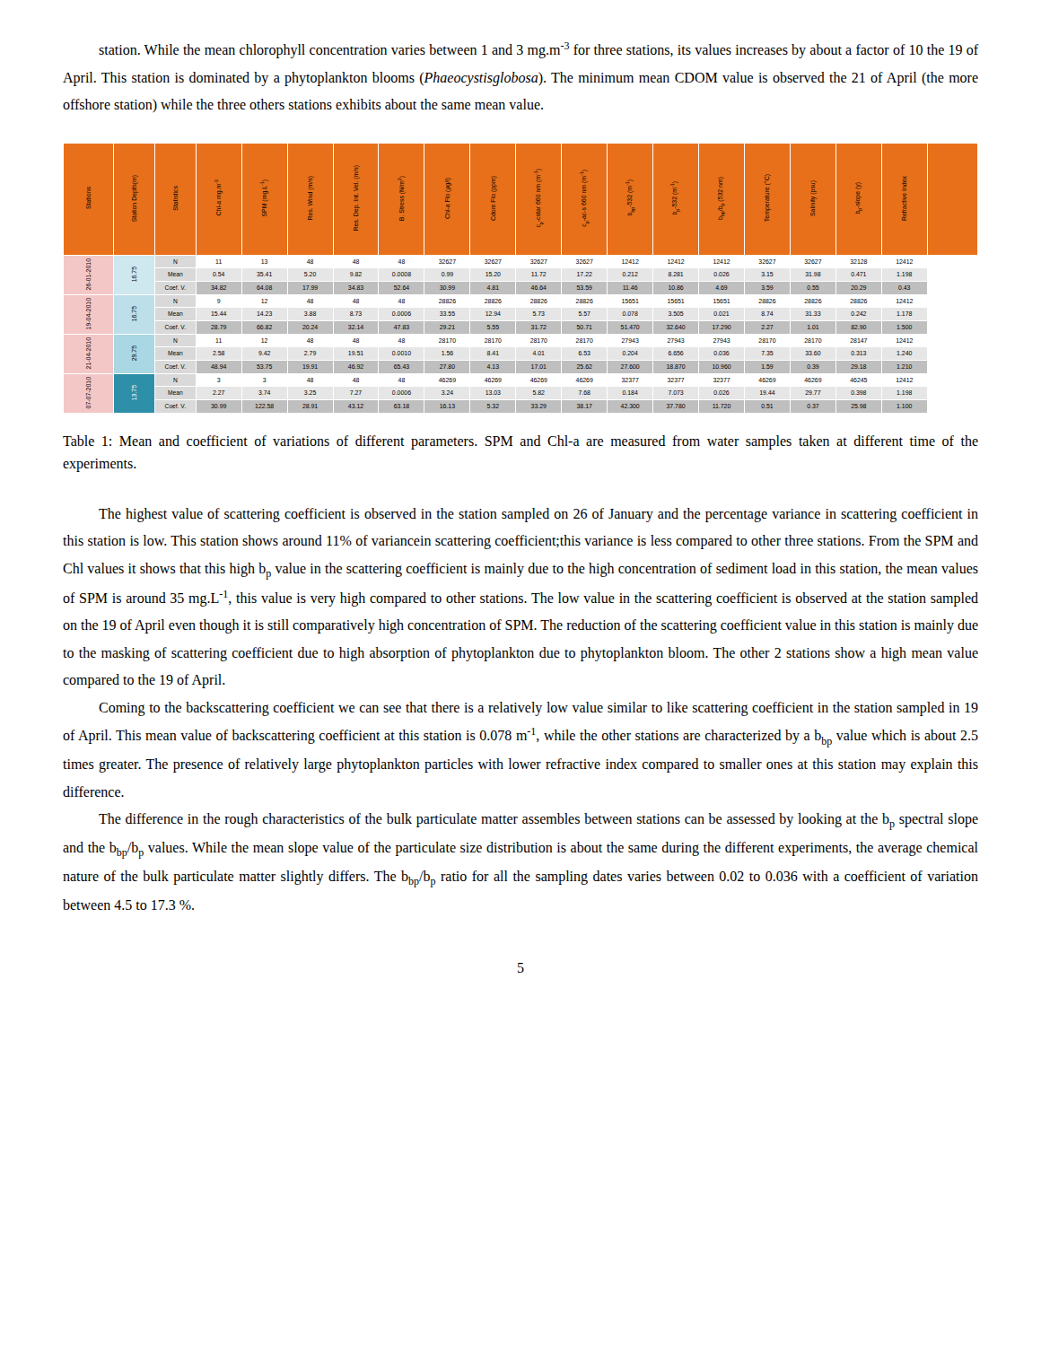station. While the mean chlorophyll concentration varies between 1 and 3 mg.m-3 for three stations, its values increases by about a factor of 10 the 19 of April. This station is dominated by a phytoplankton blooms (Phaeocystisglobosa). The minimum mean CDOM value is observed the 21 of April (the more offshore station) while the three others stations exhibits about the same mean value.
| Stations | Station Depth(m) | Statistics | Chl-a mg.m -3 | SPM (mg.L -1 ) | Res. Wind (m/s) | Res. Dep. Int. Vel. (m/s) | B. Stress (N/m 2 ) | Chl-a Flo (µg/l) | Cdom Flo (ppm) | c p -cstar 660 nm (m -1 ) | c p -ac-s 660 nm (m -1 ) | b bp -532 (m -1 ) | b p -532 (m -1 ) | b bp /b p (532 nm) | Temperature (°C) | Salinity (psu) | b p -slope (γ) | Refractive Index | |
| --- | --- | --- | --- | --- | --- | --- | --- | --- | --- | --- | --- | --- | --- | --- | --- | --- | --- | --- | --- |
| 26-01-2010 | 16.75 | N | 11 | 13 | 48 | 48 | 48 | 32627 | 32627 | 32627 | 32627 | 12412 | 12412 | 12412 | 32627 | 32627 | 32128 | 12412 |
| Mean | 0.54 | 35.41 | 5.20 | 9.82 | 0.0008 | 0.99 | 15.20 | 11.72 | 17.22 | 0.212 | 8.281 | 0.026 | 3.15 | 31.98 | 0.471 | 1.198 |
| Coef. V. | 34.82 | 64.08 | 17.99 | 34.83 | 52.64 | 30.99 | 4.81 | 46.64 | 53.59 | 11.46 | 10.86 | 4.69 | 3.59 | 0.55 | 20.29 | 0.43 |
| 19-04-2010 | 16.75 | N | 9 | 12 | 48 | 48 | 48 | 28826 | 28826 | 28826 | 28826 | 15651 | 15651 | 15651 | 28826 | 28826 | 28826 | 12412 |
| Mean | 15.44 | 14.23 | 3.88 | 8.73 | 0.0006 | 33.55 | 12.94 | 5.73 | 5.57 | 0.078 | 3.505 | 0.021 | 8.74 | 31.33 | 0.242 | 1.178 |
| Coef. V. | 28.79 | 66.82 | 20.24 | 32.14 | 47.83 | 29.21 | 5.55 | 31.72 | 50.71 | 51.470 | 32.640 | 17.290 | 2.27 | 1.01 | 82.90 | 1.500 |
| 21-04-2010 | 29.75 | N | 11 | 12 | 48 | 48 | 48 | 28170 | 28170 | 28170 | 28170 | 27943 | 27943 | 27943 | 28170 | 28170 | 28147 | 12412 |
| Mean | 2.58 | 9.42 | 2.79 | 19.51 | 0.0010 | 1.56 | 8.41 | 4.01 | 6.53 | 0.204 | 6.656 | 0.036 | 7.35 | 33.60 | 0.313 | 1.240 |
| Coef. V. | 48.94 | 53.75 | 19.91 | 46.92 | 65.43 | 27.80 | 4.13 | 17.01 | 25.62 | 27.600 | 18.870 | 10.960 | 1.59 | 0.39 | 29.18 | 1.210 |
| 07-07-2010 | 13.75 | N | 3 | 3 | 48 | 48 | 48 | 46269 | 46269 | 46269 | 46269 | 32377 | 32377 | 32377 | 46269 | 46269 | 46245 | 12412 |
| Mean | 2.27 | 3.74 | 3.25 | 7.27 | 0.0006 | 3.24 | 13.03 | 5.82 | 7.68 | 0.184 | 7.073 | 0.026 | 19.44 | 29.77 | 0.398 | 1.198 |
| Coef. V. | 30.99 | 122.58 | 28.91 | 43.12 | 63.18 | 16.13 | 5.32 | 33.29 | 38.17 | 42.300 | 37.780 | 11.720 | 0.51 | 0.37 | 25.98 | 1.100 |
Table 1: Mean and coefficient of variations of different parameters. SPM and Chl-a are measured from water samples taken at different time of the experiments.
The highest value of scattering coefficient is observed in the station sampled on 26 of January and the percentage variance in scattering coefficient in this station is low. This station shows around 11% of variancein scattering coefficient;this variance is less compared to other three stations. From the SPM and Chl values it shows that this high bp value in the scattering coefficient is mainly due to the high concentration of sediment load in this station, the mean values of SPM is around 35 mg.L-1, this value is very high compared to other stations. The low value in the scattering coefficient is observed at the station sampled on the 19 of April even though it is still comparatively high concentration of SPM. The reduction of the scattering coefficient value in this station is mainly due to the masking of scattering coefficient due to high absorption of phytoplankton due to phytoplankton bloom. The other 2 stations show a high mean value compared to the 19 of April.
Coming to the backscattering coefficient we can see that there is a relatively low value similar to like scattering coefficient in the station sampled in 19 of April. This mean value of backscattering coefficient at this station is 0.078 m-1, while the other stations are characterized by a bbp value which is about 2.5 times greater. The presence of relatively large phytoplankton particles with lower refractive index compared to smaller ones at this station may explain this difference.
The difference in the rough characteristics of the bulk particulate matter assembles between stations can be assessed by looking at the bp spectral slope and the bbp/bp values. While the mean slope value of the particulate size distribution is about the same during the different experiments, the average chemical nature of the bulk particulate matter slightly differs. The bbp/bp ratio for all the sampling dates varies between 0.02 to 0.036 with a coefficient of variation between 4.5 to 17.3 %.
5